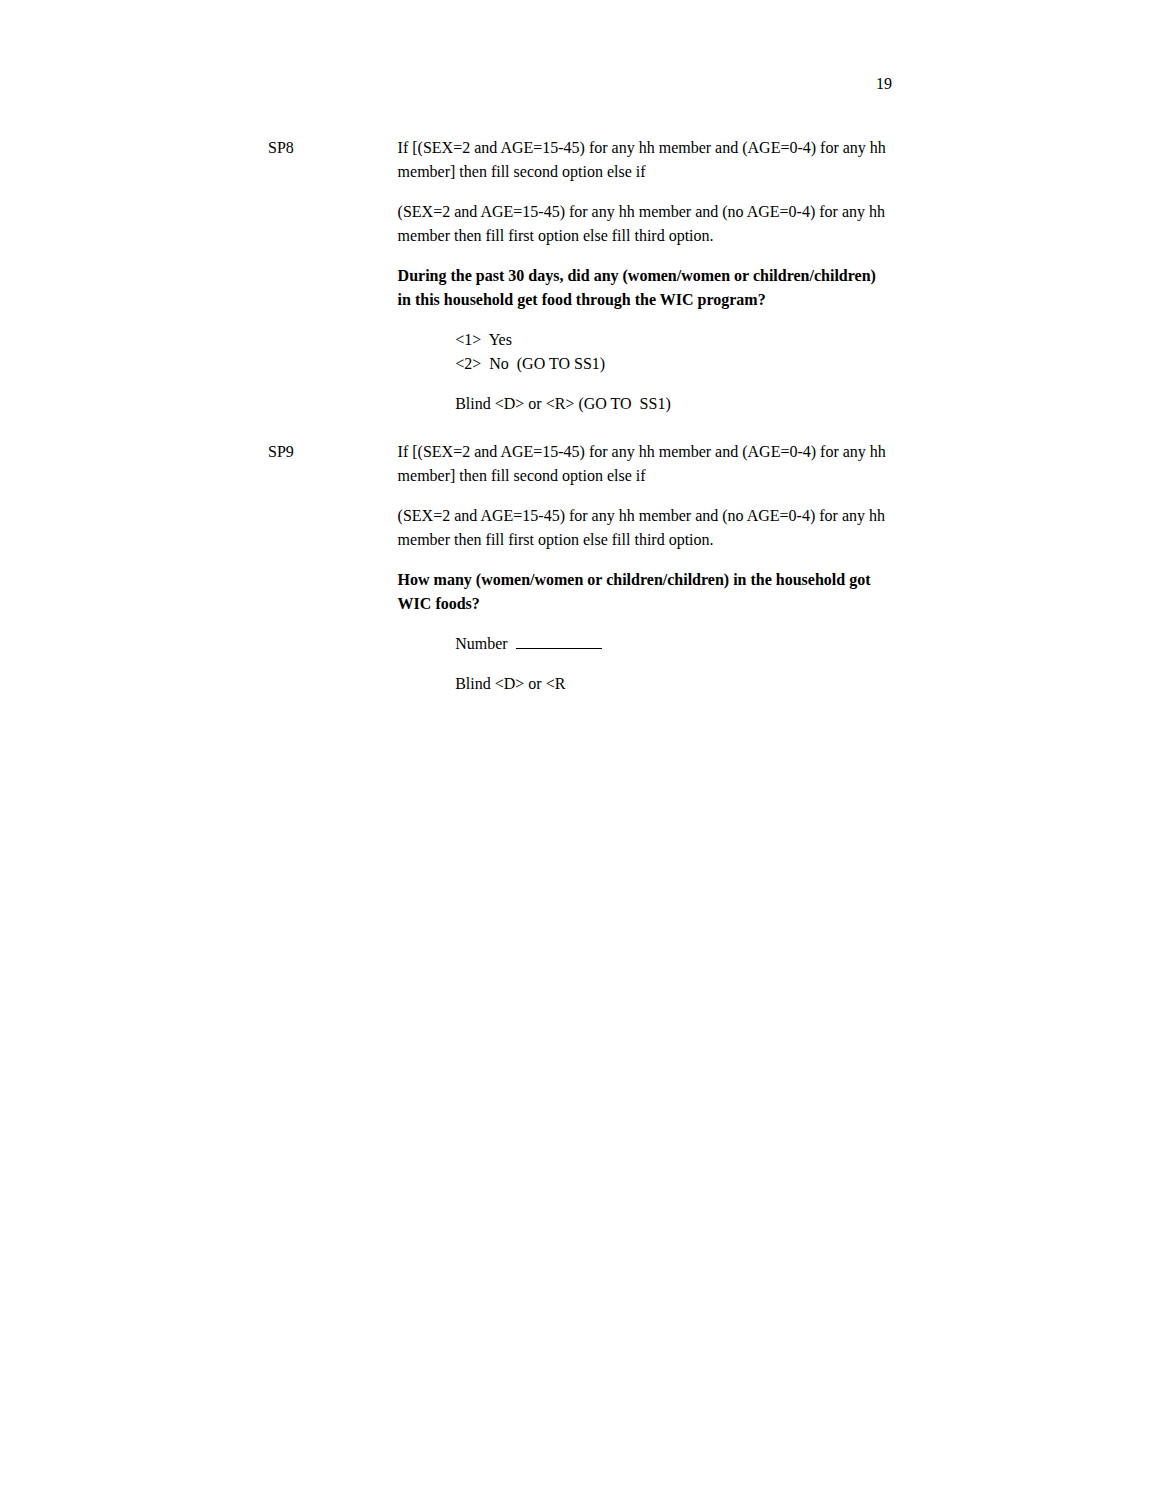19
SP8
If [(SEX=2 and AGE=15-45) for any hh member and (AGE=0-4) for any hh member] then fill second option else if
(SEX=2 and AGE=15-45) for any hh member and (no AGE=0-4) for any hh member then fill first option else fill third option.
During the past 30 days, did any (women/women or children/children) in this household get food through the WIC program?
<1> Yes
<2> No (GO TO SS1)
Blind <D> or <R> (GO TO SS1)
SP9
If [(SEX=2 and AGE=15-45) for any hh member and (AGE=0-4) for any hh member] then fill second option else if
(SEX=2 and AGE=15-45) for any hh member and (no AGE=0-4) for any hh member then fill first option else fill third option.
How many (women/women or children/children) in the household got WIC foods?
Number
Blind <D> or <R